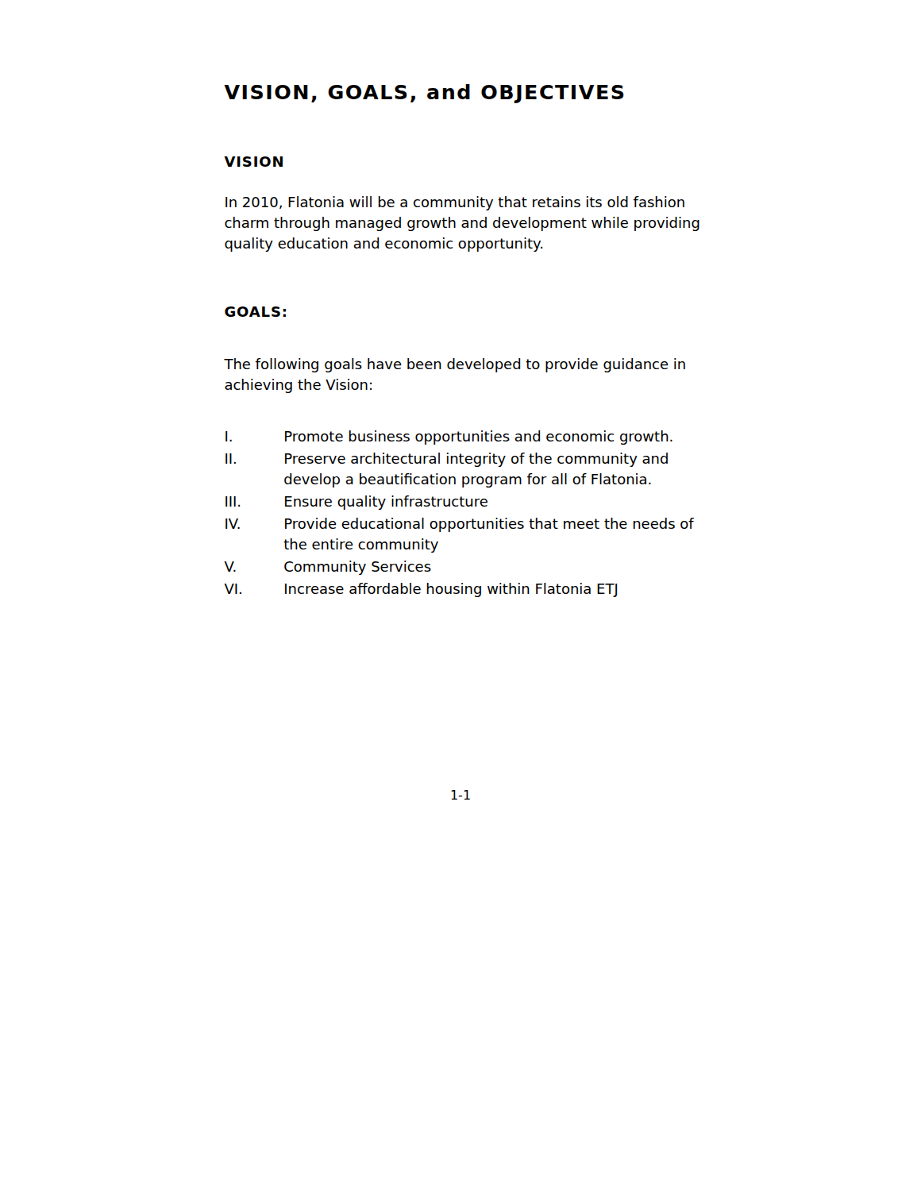VISION, GOALS, and OBJECTIVES
VISION
In 2010, Flatonia will be a community that retains its old fashion charm through managed growth and development while providing quality education and economic opportunity.
GOALS:
The following goals have been developed to provide guidance in achieving the Vision:
I. Promote business opportunities and economic growth.
II. Preserve architectural integrity of the community and develop a beautification program for all of Flatonia.
III. Ensure quality infrastructure
IV. Provide educational opportunities that meet the needs of the entire community
V. Community Services
VI. Increase affordable housing within Flatonia ETJ
1-1